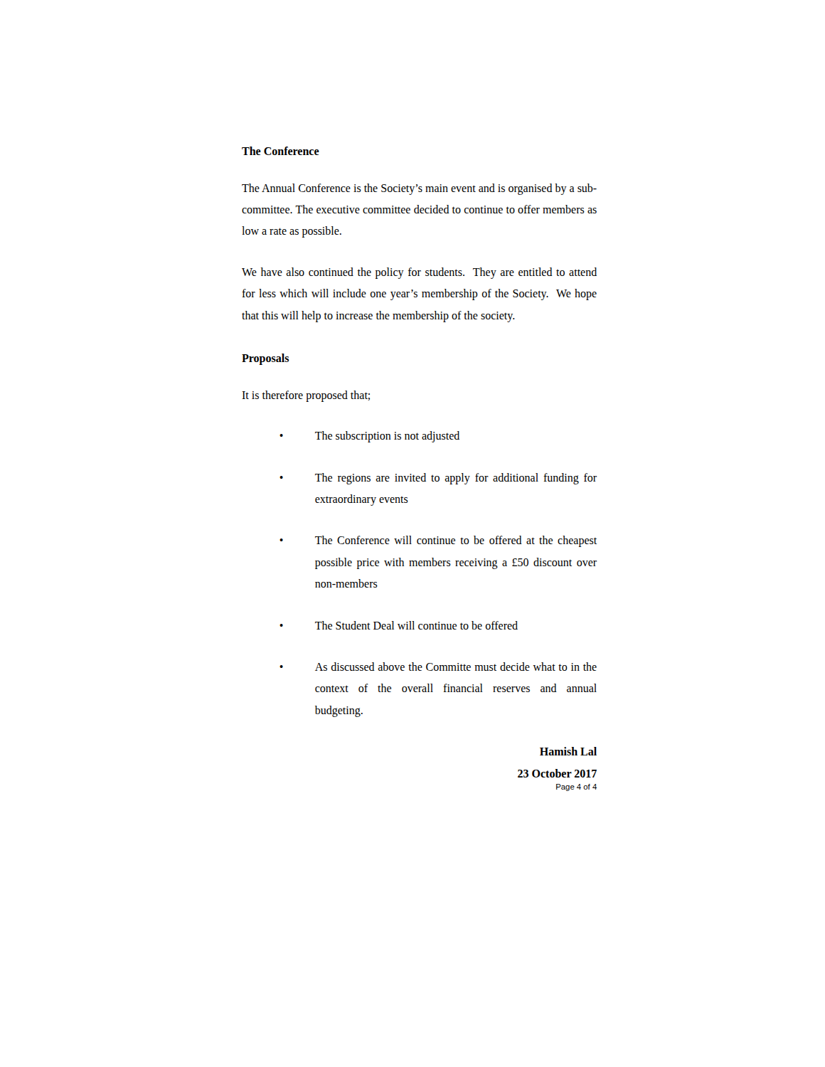The Conference
The Annual Conference is the Society’s main event and is organised by a sub-committee. The executive committee decided to continue to offer members as low a rate as possible.
We have also continued the policy for students. They are entitled to attend for less which will include one year’s membership of the Society. We hope that this will help to increase the membership of the society.
Proposals
It is therefore proposed that;
The subscription is not adjusted
The regions are invited to apply for additional funding for extraordinary events
The Conference will continue to be offered at the cheapest possible price with members receiving a £50 discount over non-members
The Student Deal will continue to be offered
As discussed above the Committe must decide what to in the context of the overall financial reserves and annual budgeting.
Hamish Lal
23 October 2017
Page 4 of 4